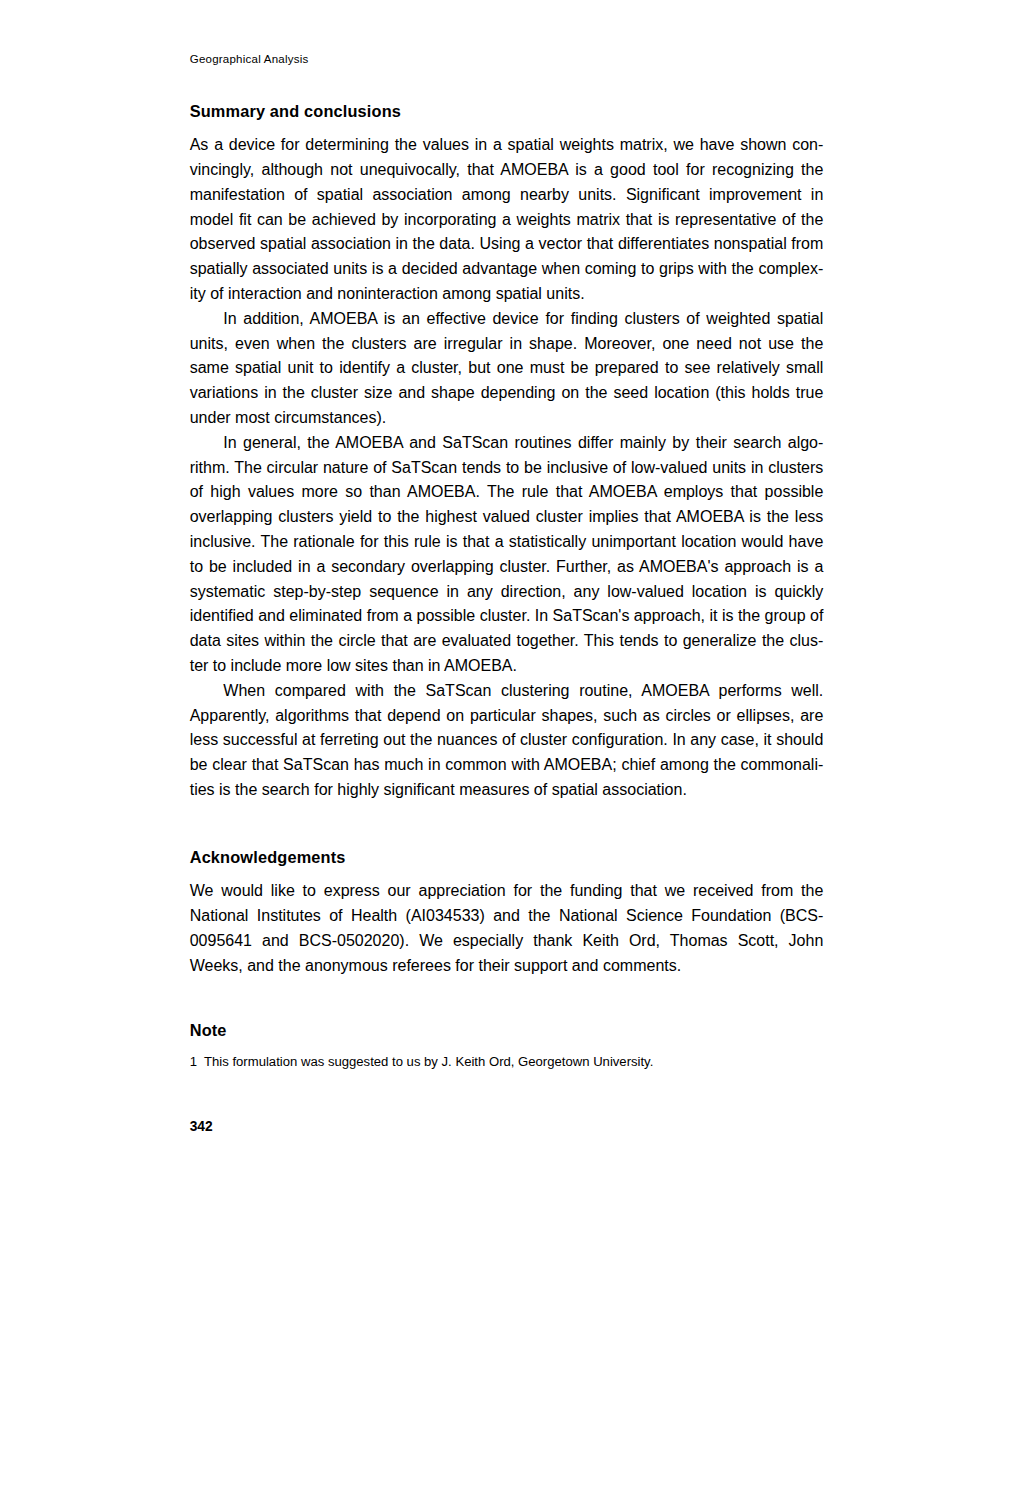Geographical Analysis
Summary and conclusions
As a device for determining the values in a spatial weights matrix, we have shown convincingly, although not unequivocally, that AMOEBA is a good tool for recognizing the manifestation of spatial association among nearby units. Significant improvement in model fit can be achieved by incorporating a weights matrix that is representative of the observed spatial association in the data. Using a vector that differentiates nonspatial from spatially associated units is a decided advantage when coming to grips with the complexity of interaction and noninteraction among spatial units.
In addition, AMOEBA is an effective device for finding clusters of weighted spatial units, even when the clusters are irregular in shape. Moreover, one need not use the same spatial unit to identify a cluster, but one must be prepared to see relatively small variations in the cluster size and shape depending on the seed location (this holds true under most circumstances).
In general, the AMOEBA and SaTScan routines differ mainly by their search algorithm. The circular nature of SaTScan tends to be inclusive of low-valued units in clusters of high values more so than AMOEBA. The rule that AMOEBA employs that possible overlapping clusters yield to the highest valued cluster implies that AMOEBA is the less inclusive. The rationale for this rule is that a statistically unimportant location would have to be included in a secondary overlapping cluster. Further, as AMOEBA's approach is a systematic step-by-step sequence in any direction, any low-valued location is quickly identified and eliminated from a possible cluster. In SaTScan's approach, it is the group of data sites within the circle that are evaluated together. This tends to generalize the cluster to include more low sites than in AMOEBA.
When compared with the SaTScan clustering routine, AMOEBA performs well. Apparently, algorithms that depend on particular shapes, such as circles or ellipses, are less successful at ferreting out the nuances of cluster configuration. In any case, it should be clear that SaTScan has much in common with AMOEBA; chief among the commonalities is the search for highly significant measures of spatial association.
Acknowledgements
We would like to express our appreciation for the funding that we received from the National Institutes of Health (AI034533) and the National Science Foundation (BCS-0095641 and BCS-0502020). We especially thank Keith Ord, Thomas Scott, John Weeks, and the anonymous referees for their support and comments.
Note
1 This formulation was suggested to us by J. Keith Ord, Georgetown University.
342